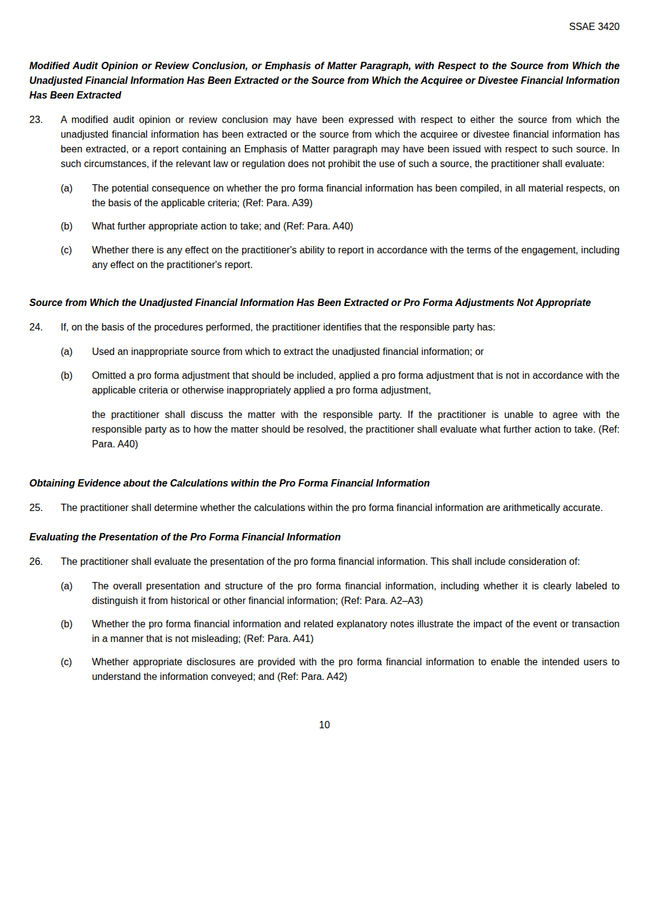SSAE 3420
Modified Audit Opinion or Review Conclusion, or Emphasis of Matter Paragraph, with Respect to the Source from Which the Unadjusted Financial Information Has Been Extracted or the Source from Which the Acquiree or Divestee Financial Information Has Been Extracted
23.
A modified audit opinion or review conclusion may have been expressed with respect to either the source from which the unadjusted financial information has been extracted or the source from which the acquiree or divestee financial information has been extracted, or a report containing an Emphasis of Matter paragraph may have been issued with respect to such source. In such circumstances, if the relevant law or regulation does not prohibit the use of such a source, the practitioner shall evaluate:
(a)
The potential consequence on whether the pro forma financial information has been compiled, in all material respects, on the basis of the applicable criteria; (Ref: Para. A39)
(b)
What further appropriate action to take; and (Ref: Para. A40)
(c)
Whether there is any effect on the practitioner's ability to report in accordance with the terms of the engagement, including any effect on the practitioner's report.
Source from Which the Unadjusted Financial Information Has Been Extracted or Pro Forma Adjustments Not Appropriate
24.
If, on the basis of the procedures performed, the practitioner identifies that the responsible party has:
(a)
Used an inappropriate source from which to extract the unadjusted financial information; or
(b)
Omitted a pro forma adjustment that should be included, applied a pro forma adjustment that is not in accordance with the applicable criteria or otherwise inappropriately applied a pro forma adjustment,
the practitioner shall discuss the matter with the responsible party. If the practitioner is unable to agree with the responsible party as to how the matter should be resolved, the practitioner shall evaluate what further action to take. (Ref: Para. A40)
Obtaining Evidence about the Calculations within the Pro Forma Financial Information
25.
The practitioner shall determine whether the calculations within the pro forma financial information are arithmetically accurate.
Evaluating the Presentation of the Pro Forma Financial Information
26.
The practitioner shall evaluate the presentation of the pro forma financial information. This shall include consideration of:
(a)
The overall presentation and structure of the pro forma financial information, including whether it is clearly labeled to distinguish it from historical or other financial information; (Ref: Para. A2–A3)
(b)
Whether the pro forma financial information and related explanatory notes illustrate the impact of the event or transaction in a manner that is not misleading; (Ref: Para. A41)
(c)
Whether appropriate disclosures are provided with the pro forma financial information to enable the intended users to understand the information conveyed; and (Ref: Para. A42)
10